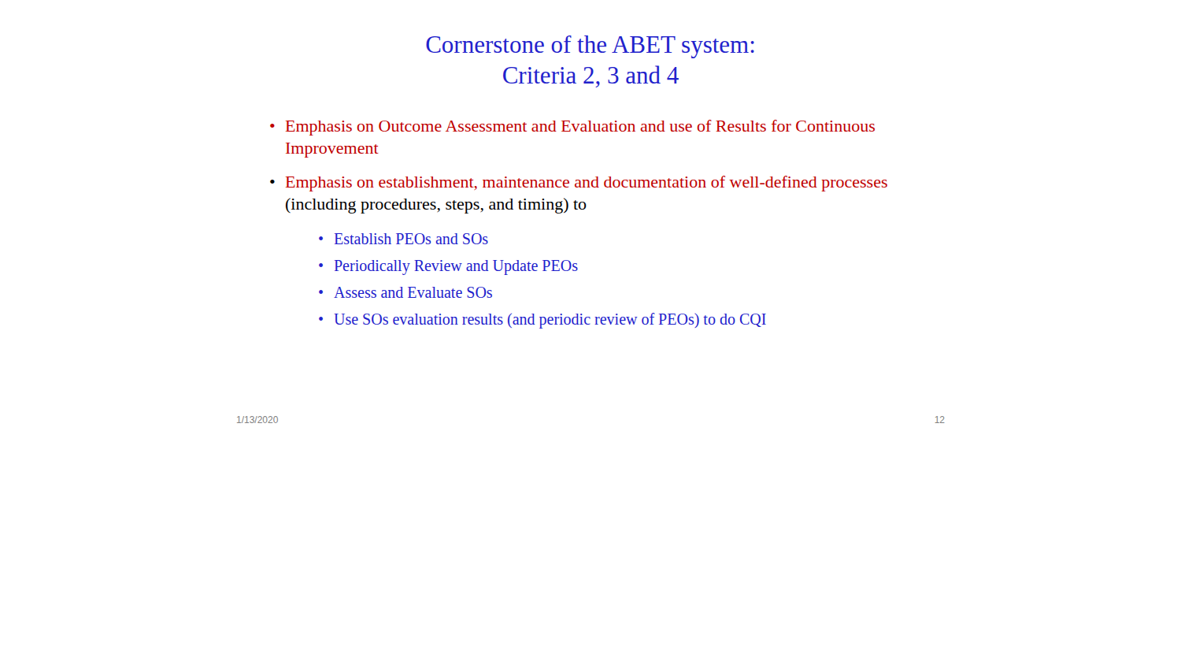Cornerstone of the ABET system:
Criteria 2, 3 and 4
Emphasis on Outcome Assessment and Evaluation and use of Results for Continuous Improvement
Emphasis on establishment, maintenance and documentation of well-defined processes (including procedures, steps, and timing) to
Establish PEOs and SOs
Periodically Review and Update PEOs
Assess and Evaluate SOs
Use SOs evaluation results (and periodic review of PEOs) to do CQI
1/13/2020 12